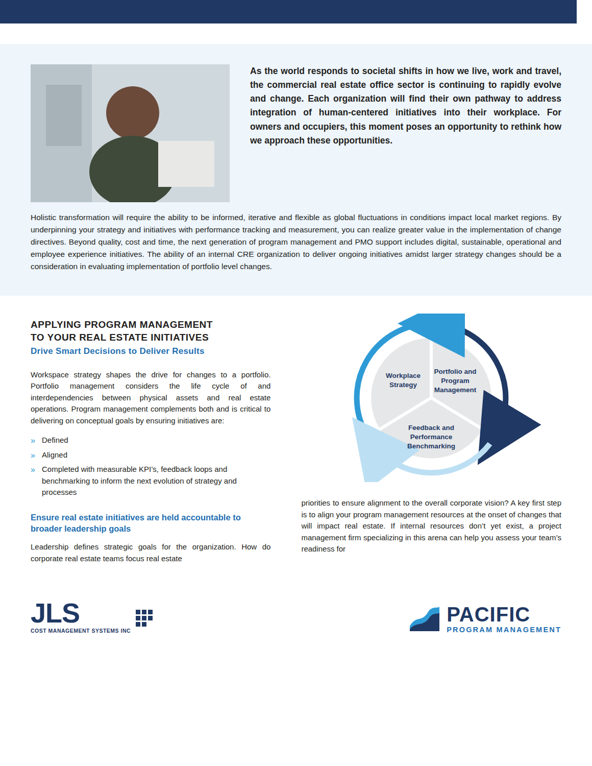As the world responds to societal shifts in how we live, work and travel, the commercial real estate office sector is continuing to rapidly evolve and change. Each organization will find their own pathway to address integration of human-centered initiatives into their workplace. For owners and occupiers, this moment poses an opportunity to rethink how we approach these opportunities.
Holistic transformation will require the ability to be informed, iterative and flexible as global fluctuations in conditions impact local market regions. By underpinning your strategy and initiatives with performance tracking and measurement, you can realize greater value in the implementation of change directives. Beyond quality, cost and time, the next generation of program management and PMO support includes digital, sustainable, operational and employee experience initiatives. The ability of an internal CRE organization to deliver ongoing initiatives amidst larger strategy changes should be a consideration in evaluating implementation of portfolio level changes.
Applying Program Management
to Your Real Estate Initiatives
Drive Smart Decisions to Deliver Results
Workspace strategy shapes the drive for changes to a portfolio. Portfolio management considers the life cycle of and interdependencies between physical assets and real estate operations. Program management complements both and is critical to delivering on conceptual goals by ensuring initiatives are:
Defined
Aligned
Completed with measurable KPI’s, feedback loops and benchmarking to inform the next evolution of strategy and processes
Ensure real estate initiatives are held accountable to broader leadership goals
Leadership defines strategic goals for the organization. How do corporate real estate teams focus real estate
Portfolio and Program Management Workplace Strategy Feedback and Performance Benchmarking
priorities to ensure alignment to the overall corporate vision? A key first step is to align your program management resources at the onset of changes that will impact real estate. If internal resources don’t yet exist, a project management firm specializing in this arena can help you assess your team’s readiness for
JLS COST MANAGEMENT SYSTEMS INC
PACIFIC PROGRAM MANAGEMENT